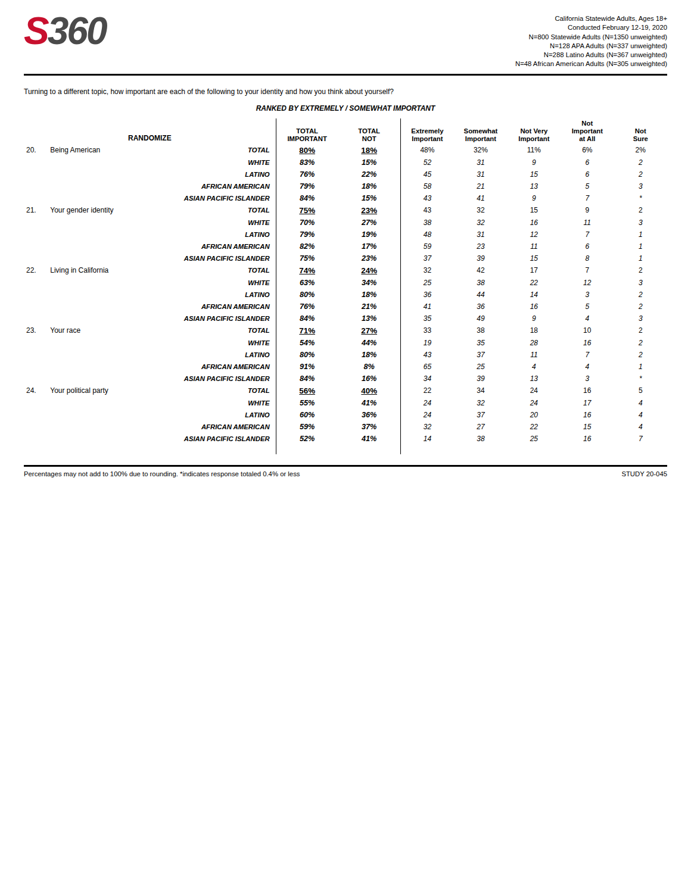S 360
California Statewide Adults, Ages 18+
Conducted February 12-19, 2020
N=800 Statewide Adults (N=1350 unweighted)
N=128 APA Adults (N=337 unweighted)
N=288 Latino Adults (N=367 unweighted)
N=48 African American Adults (N=305 unweighted)
Turning to a different topic, how important are each of the following to your identity and how you think about yourself?
RANKED BY EXTREMELY / SOMEWHAT IMPORTANT
| RANDOMIZE | TOTAL IMPORTANT | TOTAL NOT | Extremely Important | Somewhat Important | Not Very Important | Not Important at All | Not Sure |
| --- | --- | --- | --- | --- | --- | --- | --- |
| 20. | Being American | TOTAL | 80% | 18% | 48% | 32% | 11% | 6% | 2% |
| | | WHITE | 83% | 15% | 52 | 31 | 9 | 6 | 2 |
| | | LATINO | 76% | 22% | 45 | 31 | 15 | 6 | 2 |
| | | AFRICAN AMERICAN | 79% | 18% | 58 | 21 | 13 | 5 | 3 |
| | | ASIAN PACIFIC ISLANDER | 84% | 15% | 43 | 41 | 9 | 7 | * |
| 21. | Your gender identity | TOTAL | 75% | 23% | 43 | 32 | 15 | 9 | 2 |
| | | WHITE | 70% | 27% | 38 | 32 | 16 | 11 | 3 |
| | | LATINO | 79% | 19% | 48 | 31 | 12 | 7 | 1 |
| | | AFRICAN AMERICAN | 82% | 17% | 59 | 23 | 11 | 6 | 1 |
| | | ASIAN PACIFIC ISLANDER | 75% | 23% | 37 | 39 | 15 | 8 | 1 |
| 22. | Living in California | TOTAL | 74% | 24% | 32 | 42 | 17 | 7 | 2 |
| | | WHITE | 63% | 34% | 25 | 38 | 22 | 12 | 3 |
| | | LATINO | 80% | 18% | 36 | 44 | 14 | 3 | 2 |
| | | AFRICAN AMERICAN | 76% | 21% | 41 | 36 | 16 | 5 | 2 |
| | | ASIAN PACIFIC ISLANDER | 84% | 13% | 35 | 49 | 9 | 4 | 3 |
| 23. | Your race | TOTAL | 71% | 27% | 33 | 38 | 18 | 10 | 2 |
| | | WHITE | 54% | 44% | 19 | 35 | 28 | 16 | 2 |
| | | LATINO | 80% | 18% | 43 | 37 | 11 | 7 | 2 |
| | | AFRICAN AMERICAN | 91% | 8% | 65 | 25 | 4 | 4 | 1 |
| | | ASIAN PACIFIC ISLANDER | 84% | 16% | 34 | 39 | 13 | 3 | * |
| 24. | Your political party | TOTAL | 56% | 40% | 22 | 34 | 24 | 16 | 5 |
| | | WHITE | 55% | 41% | 24 | 32 | 24 | 17 | 4 |
| | | LATINO | 60% | 36% | 24 | 37 | 20 | 16 | 4 |
| | | AFRICAN AMERICAN | 59% | 37% | 32 | 27 | 22 | 15 | 4 |
| | | ASIAN PACIFIC ISLANDER | 52% | 41% | 14 | 38 | 25 | 16 | 7 |
Percentages may not add to 100% due to rounding. *indicates response totaled 0.4% or less
STUDY 20-045